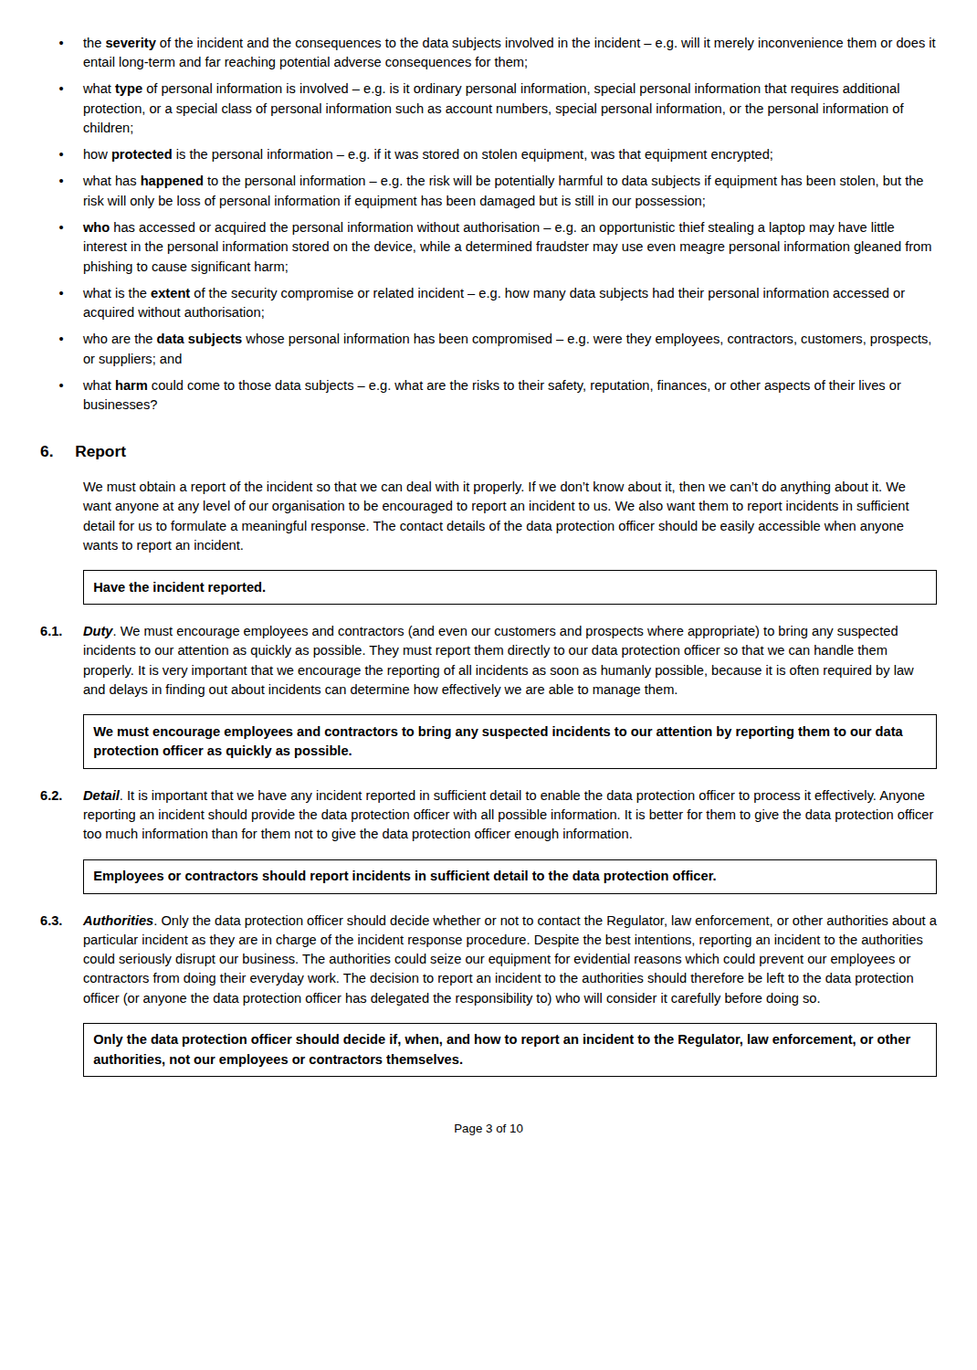the severity of the incident and the consequences to the data subjects involved in the incident – e.g. will it merely inconvenience them or does it entail long-term and far reaching potential adverse consequences for them;
what type of personal information is involved – e.g. is it ordinary personal information, special personal information that requires additional protection, or a special class of personal information such as account numbers, special personal information, or the personal information of children;
how protected is the personal information – e.g. if it was stored on stolen equipment, was that equipment encrypted;
what has happened to the personal information – e.g. the risk will be potentially harmful to data subjects if equipment has been stolen, but the risk will only be loss of personal information if equipment has been damaged but is still in our possession;
who has accessed or acquired the personal information without authorisation – e.g. an opportunistic thief stealing a laptop may have little interest in the personal information stored on the device, while a determined fraudster may use even meagre personal information gleaned from phishing to cause significant harm;
what is the extent of the security compromise or related incident – e.g. how many data subjects had their personal information accessed or acquired without authorisation;
who are the data subjects whose personal information has been compromised – e.g. were they employees, contractors, customers, prospects, or suppliers; and
what harm could come to those data subjects – e.g. what are the risks to their safety, reputation, finances, or other aspects of their lives or businesses?
6. Report
We must obtain a report of the incident so that we can deal with it properly. If we don’t know about it, then we can’t do anything about it. We want anyone at any level of our organisation to be encouraged to report an incident to us. We also want them to report incidents in sufficient detail for us to formulate a meaningful response. The contact details of the data protection officer should be easily accessible when anyone wants to report an incident.
Have the incident reported.
6.1.
Duty. We must encourage employees and contractors (and even our customers and prospects where appropriate) to bring any suspected incidents to our attention as quickly as possible. They must report them directly to our data protection officer so that we can handle them properly. It is very important that we encourage the reporting of all incidents as soon as humanly possible, because it is often required by law and delays in finding out about incidents can determine how effectively we are able to manage them.
We must encourage employees and contractors to bring any suspected incidents to our attention by reporting them to our data protection officer as quickly as possible.
6.2.
Detail. It is important that we have any incident reported in sufficient detail to enable the data protection officer to process it effectively. Anyone reporting an incident should provide the data protection officer with all possible information. It is better for them to give the data protection officer too much information than for them not to give the data protection officer enough information.
Employees or contractors should report incidents in sufficient detail to the data protection officer.
6.3.
Authorities. Only the data protection officer should decide whether or not to contact the Regulator, law enforcement, or other authorities about a particular incident as they are in charge of the incident response procedure. Despite the best intentions, reporting an incident to the authorities could seriously disrupt our business. The authorities could seize our equipment for evidential reasons which could prevent our employees or contractors from doing their everyday work. The decision to report an incident to the authorities should therefore be left to the data protection officer (or anyone the data protection officer has delegated the responsibility to) who will consider it carefully before doing so.
Only the data protection officer should decide if, when, and how to report an incident to the Regulator, law enforcement, or other authorities, not our employees or contractors themselves.
Page 3 of 10